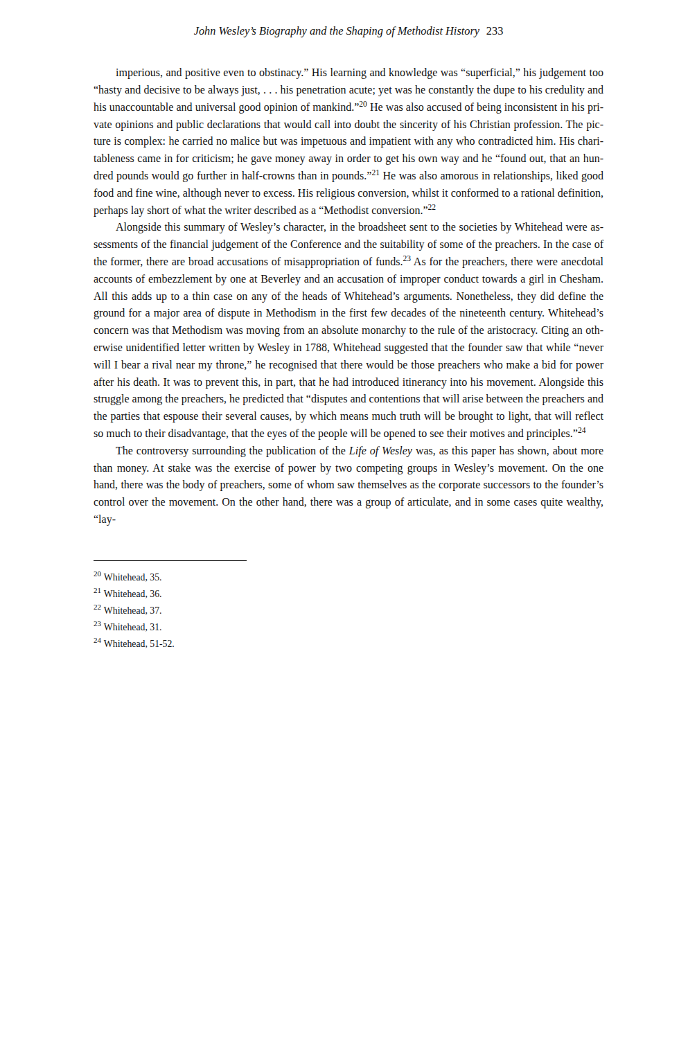John Wesley’s Biography and the Shaping of Methodist History 233
imperious, and positive even to obstinacy.” His learning and knowledge was “superficial,” his judgement too “hasty and decisive to be always just, . . . his penetration acute; yet was he constantly the dupe to his credulity and his unaccountable and universal good opinion of mankind.”20 He was also accused of being inconsistent in his private opinions and public declarations that would call into doubt the sincerity of his Christian profession. The picture is complex: he carried no malice but was impetuous and impatient with any who contradicted him. His charitableness came in for criticism; he gave money away in order to get his own way and he “found out, that an hundred pounds would go further in half-crowns than in pounds.”21 He was also amorous in relationships, liked good food and fine wine, although never to excess. His religious conversion, whilst it conformed to a rational definition, perhaps lay short of what the writer described as a “Methodist conversion.”22
Alongside this summary of Wesley’s character, in the broadsheet sent to the societies by Whitehead were assessments of the financial judgement of the Conference and the suitability of some of the preachers. In the case of the former, there are broad accusations of misappropriation of funds.23 As for the preachers, there were anecdotal accounts of embezzlement by one at Beverley and an accusation of improper conduct towards a girl in Chesham. All this adds up to a thin case on any of the heads of Whitehead’s arguments. Nonetheless, they did define the ground for a major area of dispute in Methodism in the first few decades of the nineteenth century. Whitehead’s concern was that Methodism was moving from an absolute monarchy to the rule of the aristocracy. Citing an otherwise unidentified letter written by Wesley in 1788, Whitehead suggested that the founder saw that while “never will I bear a rival near my throne,” he recognised that there would be those preachers who make a bid for power after his death. It was to prevent this, in part, that he had introduced itinerancy into his movement. Alongside this struggle among the preachers, he predicted that “disputes and contentions that will arise between the preachers and the parties that espouse their several causes, by which means much truth will be brought to light, that will reflect so much to their disadvantage, that the eyes of the people will be opened to see their motives and principles.”24
The controversy surrounding the publication of the Life of Wesley was, as this paper has shown, about more than money. At stake was the exercise of power by two competing groups in Wesley’s movement. On the one hand, there was the body of preachers, some of whom saw themselves as the corporate successors to the founder’s control over the movement. On the other hand, there was a group of articulate, and in some cases quite wealthy, “lay-
20 Whitehead, 35.
21 Whitehead, 36.
22 Whitehead, 37.
23 Whitehead, 31.
24 Whitehead, 51-52.